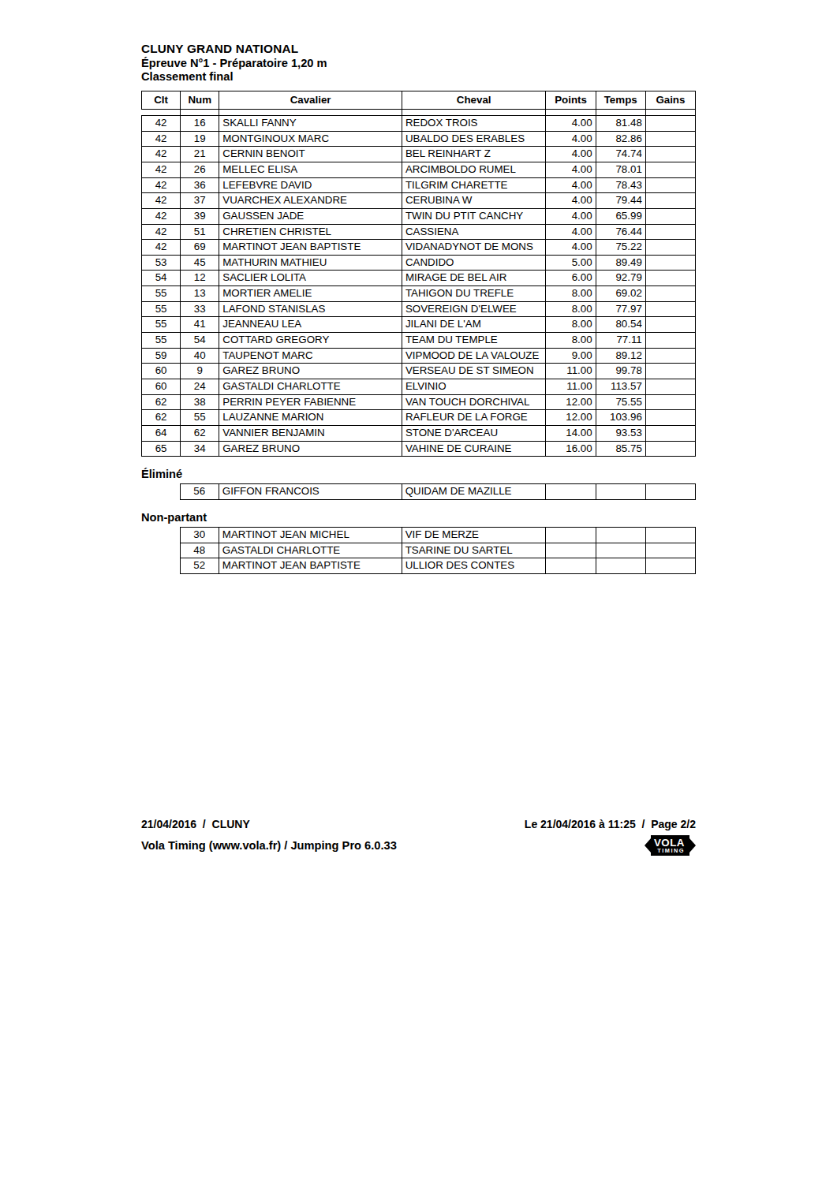CLUNY GRAND NATIONAL
Épreuve N°1 - Préparatoire 1,20 m
Classement final
| Clt | Num | Cavalier | Cheval | Points | Temps | Gains |
| --- | --- | --- | --- | --- | --- | --- |
| 42 | 16 | SKALLI FANNY | REDOX TROIS | 4.00 | 81.48 | |
| 42 | 19 | MONTGINOUX MARC | UBALDO DES ERABLES | 4.00 | 82.86 | |
| 42 | 21 | CERNIN BENOIT | BEL REINHART Z | 4.00 | 74.74 | |
| 42 | 26 | MELLEC ELISA | ARCIMBOLDO RUMEL | 4.00 | 78.01 | |
| 42 | 36 | LEFEBVRE DAVID | TILGRIM CHARETTE | 4.00 | 78.43 | |
| 42 | 37 | VUARCHEX ALEXANDRE | CERUBINA W | 4.00 | 79.44 | |
| 42 | 39 | GAUSSEN JADE | TWIN DU PTIT CANCHY | 4.00 | 65.99 | |
| 42 | 51 | CHRETIEN CHRISTEL | CASSIENA | 4.00 | 76.44 | |
| 42 | 69 | MARTINOT JEAN BAPTISTE | VIDANADYNOT DE MONS | 4.00 | 75.22 | |
| 53 | 45 | MATHURIN MATHIEU | CANDIDO | 5.00 | 89.49 | |
| 54 | 12 | SACLIER LOLITA | MIRAGE DE BEL AIR | 6.00 | 92.79 | |
| 55 | 13 | MORTIER AMELIE | TAHIGON DU TREFLE | 8.00 | 69.02 | |
| 55 | 33 | LAFOND STANISLAS | SOVEREIGN D'ELWEE | 8.00 | 77.97 | |
| 55 | 41 | JEANNEAU LEA | JILANI DE L'AM | 8.00 | 80.54 | |
| 55 | 54 | COTTARD GREGORY | TEAM DU TEMPLE | 8.00 | 77.11 | |
| 59 | 40 | TAUPENOT MARC | VIPMOOD DE LA VALOUZE | 9.00 | 89.12 | |
| 60 | 9 | GAREZ BRUNO | VERSEAU DE ST SIMEON | 11.00 | 99.78 | |
| 60 | 24 | GASTALDI CHARLOTTE | ELVINIO | 11.00 | 113.57 | |
| 62 | 38 | PERRIN PEYER FABIENNE | VAN TOUCH DORCHIVAL | 12.00 | 75.55 | |
| 62 | 55 | LAUZANNE MARION | RAFLEUR DE LA FORGE | 12.00 | 103.96 | |
| 64 | 62 | VANNIER BENJAMIN | STONE D'ARCEAU | 14.00 | 93.53 | |
| 65 | 34 | GAREZ BRUNO | VAHINE DE CURAINE | 16.00 | 85.75 | |
Éliminé
| | 56 | GIFFON FRANCOIS | QUIDAM DE MAZILLE | | | |
Non-partant
| | 30 | MARTINOT JEAN MICHEL | VIF DE MERZE | | | |
| | 48 | GASTALDI CHARLOTTE | TSARINE DU SARTEL | | | |
| | 52 | MARTINOT JEAN BAPTISTE | ULLIOR DES CONTES | | | |
21/04/2016 / CLUNY Le 21/04/2016 à 11:25 / Page 2/2
Vola Timing (www.vola.fr) / Jumping Pro 6.0.33 VOLATIMING